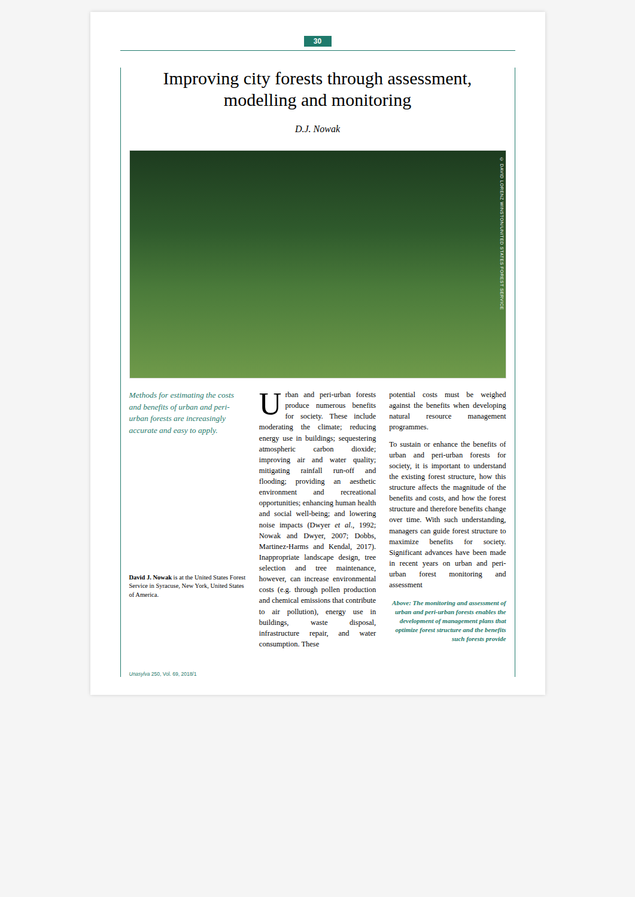30
Improving city forests through assessment,
modelling and monitoring
D.J. Nowak
© DAVID LORENZ WINSTON/UNITED STATES FOREST SERVICE
Methods for estimating the costs and benefits of urban and peri-urban forests are increasingly accurate and easy to apply.
David J. Nowak is at the United States Forest Service in Syracuse, New York, United States of America.
Urban and peri-urban forests produce numerous benefits for society. These include moderating the climate; reducing energy use in buildings; sequestering atmospheric carbon dioxide; improving air and water quality; mitigating rainfall run-off and flooding; providing an aesthetic environment and recreational opportunities; enhancing human health and social well-being; and lowering noise impacts (Dwyer et al., 1992; Nowak and Dwyer, 2007; Dobbs, Martinez-Harms and Kendal, 2017). Inappropriate landscape design, tree selection and tree maintenance, however, can increase environmental costs (e.g. through pollen production and chemical emissions that contribute to air pollution), energy use in buildings, waste disposal, infrastructure repair, and water consumption. These
potential costs must be weighed against the benefits when developing natural resource management programmes.
To sustain or enhance the benefits of urban and peri-urban forests for society, it is important to understand the existing forest structure, how this structure affects the magnitude of the benefits and costs, and how the forest structure and therefore benefits change over time. With such understanding, managers can guide forest structure to maximize benefits for society. Significant advances have been made in recent years on urban and peri-urban forest monitoring and assessment
Above: The monitoring and assessment of urban and peri-urban forests enables the development of management plans that optimize forest structure and the benefits such forests provide
Unasylva 250, Vol. 69, 2018/1